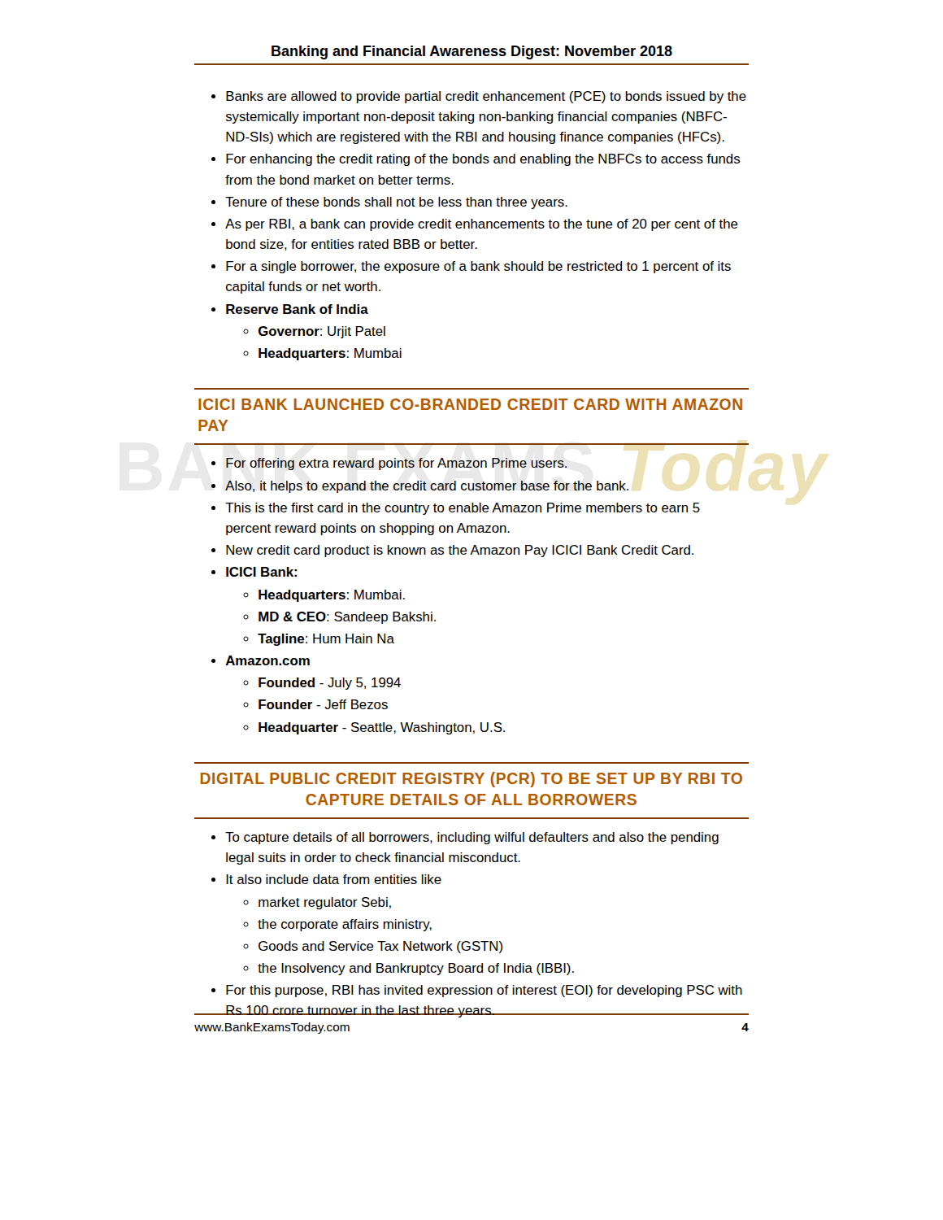Banking and Financial Awareness Digest: November 2018
BANK EXAMS Today
Banks are allowed to provide partial credit enhancement (PCE) to bonds issued by the systemically important non-deposit taking non-banking financial companies (NBFC-ND-SIs) which are registered with the RBI and housing finance companies (HFCs).
For enhancing the credit rating of the bonds and enabling the NBFCs to access funds from the bond market on better terms.
Tenure of these bonds shall not be less than three years.
As per RBI, a bank can provide credit enhancements to the tune of 20 per cent of the bond size, for entities rated BBB or better.
For a single borrower, the exposure of a bank should be restricted to 1 percent of its capital funds or net worth.
Reserve Bank of India
Governor: Urjit Patel
Headquarters: Mumbai
ICICI BANK LAUNCHED CO-BRANDED CREDIT CARD WITH AMAZON PAY
For offering extra reward points for Amazon Prime users.
Also, it helps to expand the credit card customer base for the bank.
This is the first card in the country to enable Amazon Prime members to earn 5 percent reward points on shopping on Amazon.
New credit card product is known as the Amazon Pay ICICI Bank Credit Card.
ICICI Bank:
Headquarters: Mumbai.
MD & CEO: Sandeep Bakshi.
Tagline: Hum Hain Na
Amazon.com
Founded - July 5, 1994
Founder - Jeff Bezos
Headquarter - Seattle, Washington, U.S.
DIGITAL PUBLIC CREDIT REGISTRY (PCR) TO BE SET UP BY RBI TO CAPTURE DETAILS OF ALL BORROWERS
To capture details of all borrowers, including wilful defaulters and also the pending legal suits in order to check financial misconduct.
It also include data from entities like
market regulator Sebi,
the corporate affairs ministry,
Goods and Service Tax Network (GSTN)
the Insolvency and Bankruptcy Board of India (IBBI).
For this purpose, RBI has invited expression of interest (EOI) for developing PSC with Rs 100 crore turnover in the last three years.
www.BankExamsToday.com 4